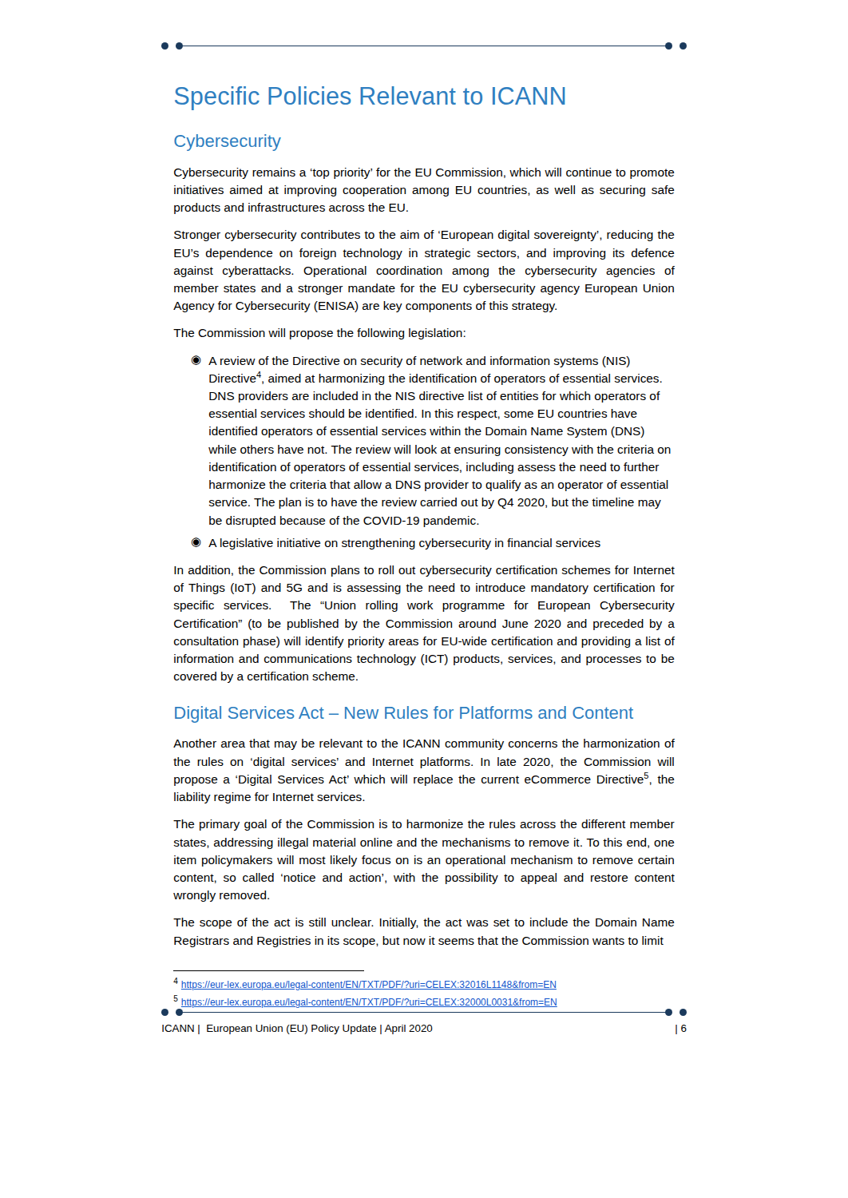Specific Policies Relevant to ICANN
Cybersecurity
Cybersecurity remains a ‘top priority’ for the EU Commission, which will continue to promote initiatives aimed at improving cooperation among EU countries, as well as securing safe products and infrastructures across the EU.
Stronger cybersecurity contributes to the aim of ‘European digital sovereignty’, reducing the EU’s dependence on foreign technology in strategic sectors, and improving its defence against cyberattacks. Operational coordination among the cybersecurity agencies of member states and a stronger mandate for the EU cybersecurity agency European Union Agency for Cybersecurity (ENISA) are key components of this strategy.
The Commission will propose the following legislation:
A review of the Directive on security of network and information systems (NIS) Directive4, aimed at harmonizing the identification of operators of essential services. DNS providers are included in the NIS directive list of entities for which operators of essential services should be identified. In this respect, some EU countries have identified operators of essential services within the Domain Name System (DNS) while others have not. The review will look at ensuring consistency with the criteria on identification of operators of essential services, including assess the need to further harmonize the criteria that allow a DNS provider to qualify as an operator of essential service. The plan is to have the review carried out by Q4 2020, but the timeline may be disrupted because of the COVID-19 pandemic.
A legislative initiative on strengthening cybersecurity in financial services
In addition, the Commission plans to roll out cybersecurity certification schemes for Internet of Things (IoT) and 5G and is assessing the need to introduce mandatory certification for specific services. The “Union rolling work programme for European Cybersecurity Certification” (to be published by the Commission around June 2020 and preceded by a consultation phase) will identify priority areas for EU-wide certification and providing a list of information and communications technology (ICT) products, services, and processes to be covered by a certification scheme.
Digital Services Act – New Rules for Platforms and Content
Another area that may be relevant to the ICANN community concerns the harmonization of the rules on ‘digital services’ and Internet platforms. In late 2020, the Commission will propose a ‘Digital Services Act’ which will replace the current eCommerce Directive5, the liability regime for Internet services.
The primary goal of the Commission is to harmonize the rules across the different member states, addressing illegal material online and the mechanisms to remove it. To this end, one item policymakers will most likely focus on is an operational mechanism to remove certain content, so called ‘notice and action’, with the possibility to appeal and restore content wrongly removed.
The scope of the act is still unclear. Initially, the act was set to include the Domain Name Registrars and Registries in its scope, but now it seems that the Commission wants to limit
4 https://eur-lex.europa.eu/legal-content/EN/TXT/PDF/?uri=CELEX:32016L1148&from=EN
5 https://eur-lex.europa.eu/legal-content/EN/TXT/PDF/?uri=CELEX:32000L0031&from=EN
ICANN | European Union (EU) Policy Update | April 2020 | 6